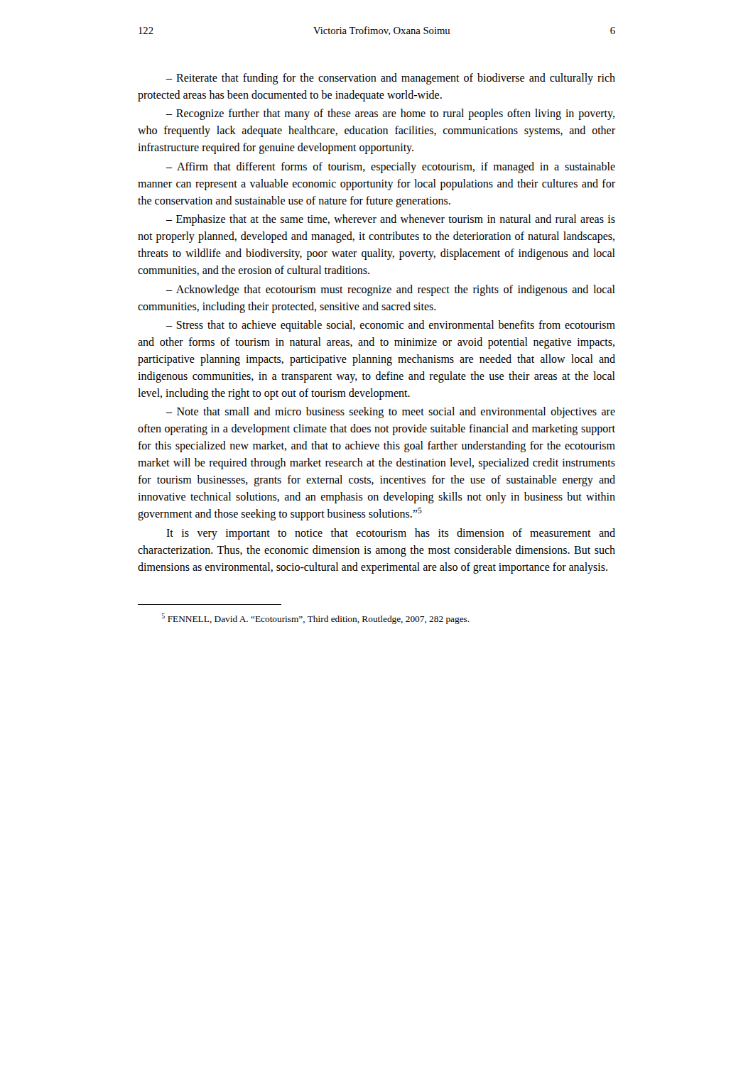122 Victoria Trofimov, Oxana Soimu 6
– Reiterate that funding for the conservation and management of biodiverse and culturally rich protected areas has been documented to be inadequate world-wide.
– Recognize further that many of these areas are home to rural peoples often living in poverty, who frequently lack adequate healthcare, education facilities, communications systems, and other infrastructure required for genuine development opportunity.
– Affirm that different forms of tourism, especially ecotourism, if managed in a sustainable manner can represent a valuable economic opportunity for local populations and their cultures and for the conservation and sustainable use of nature for future generations.
– Emphasize that at the same time, wherever and whenever tourism in natural and rural areas is not properly planned, developed and managed, it contributes to the deterioration of natural landscapes, threats to wildlife and biodiversity, poor water quality, poverty, displacement of indigenous and local communities, and the erosion of cultural traditions.
– Acknowledge that ecotourism must recognize and respect the rights of indigenous and local communities, including their protected, sensitive and sacred sites.
– Stress that to achieve equitable social, economic and environmental benefits from ecotourism and other forms of tourism in natural areas, and to minimize or avoid potential negative impacts, participative planning impacts, participative planning mechanisms are needed that allow local and indigenous communities, in a transparent way, to define and regulate the use their areas at the local level, including the right to opt out of tourism development.
– Note that small and micro business seeking to meet social and environmental objectives are often operating in a development climate that does not provide suitable financial and marketing support for this specialized new market, and that to achieve this goal farther understanding for the ecotourism market will be required through market research at the destination level, specialized credit instruments for tourism businesses, grants for external costs, incentives for the use of sustainable energy and innovative technical solutions, and an emphasis on developing skills not only in business but within government and those seeking to support business solutions.”5
It is very important to notice that ecotourism has its dimension of measurement and characterization. Thus, the economic dimension is among the most considerable dimensions. But such dimensions as environmental, socio-cultural and experimental are also of great importance for analysis.
5 FENNELL, David A. “Ecotourism”, Third edition, Routledge, 2007, 282 pages.